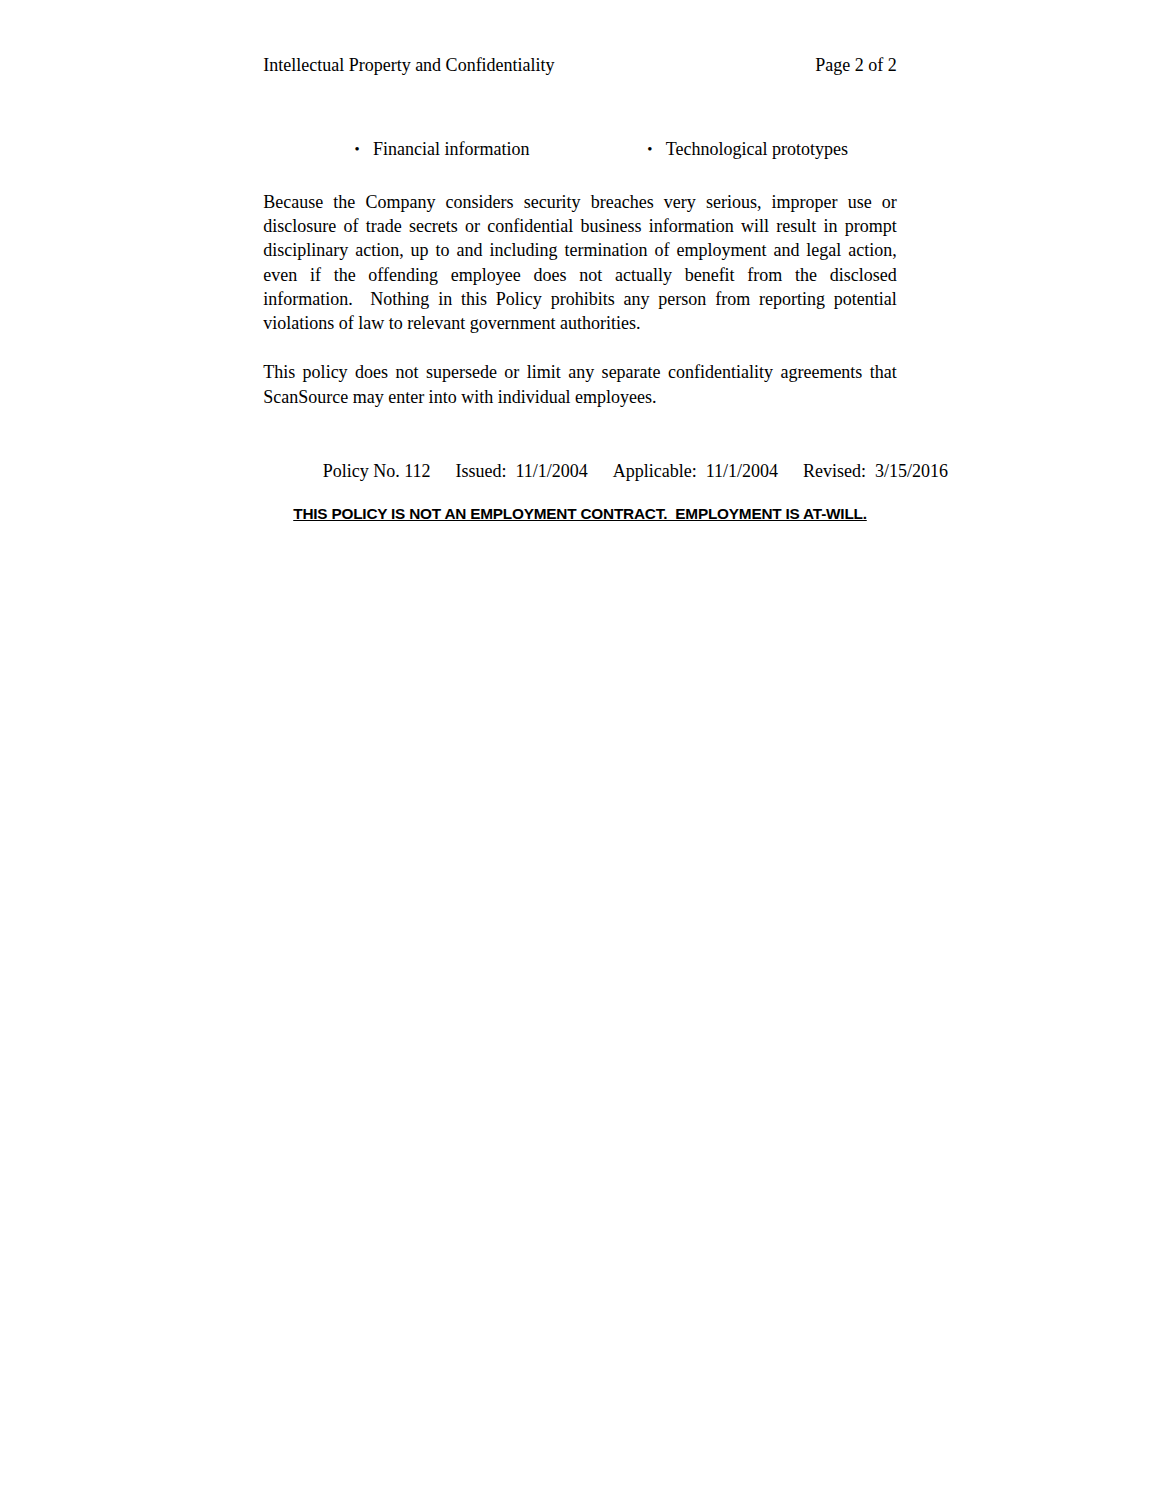Intellectual Property and Confidentiality
Page 2 of 2
•Financial information
•Technological prototypes
Because the Company considers security breaches very serious, improper use or disclosure of trade secrets or confidential business information will result in prompt disciplinary action, up to and including termination of employment and legal action, even if the offending employee does not actually benefit from the disclosed information. Nothing in this Policy prohibits any person from reporting potential violations of law to relevant government authorities.
This policy does not supersede or limit any separate confidentiality agreements that ScanSource may enter into with individual employees.
Policy No. 112 Issued: 11/1/2004 Applicable: 11/1/2004 Revised: 3/15/2016
THIS POLICY IS NOT AN EMPLOYMENT CONTRACT. EMPLOYMENT IS AT-WILL.